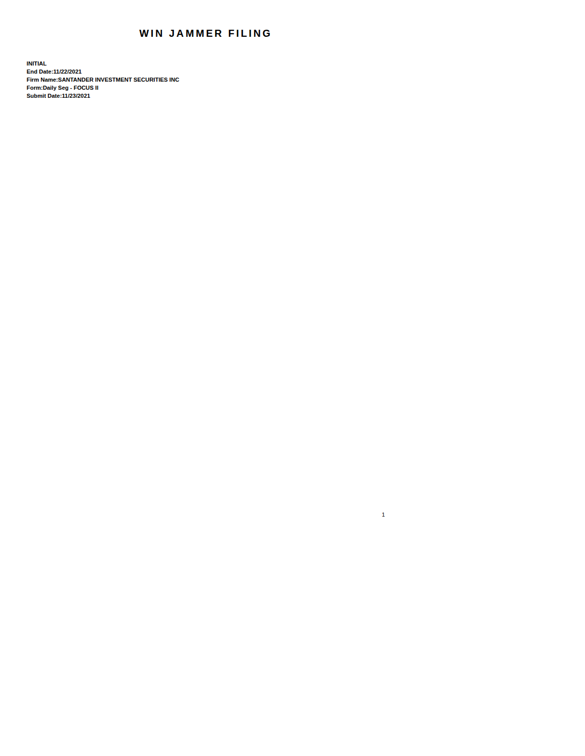WIN JAMMER FILING
INITIAL
End Date:11/22/2021
Firm Name:SANTANDER INVESTMENT SECURITIES INC
Form:Daily Seg - FOCUS II
Submit Date:11/23/2021
1